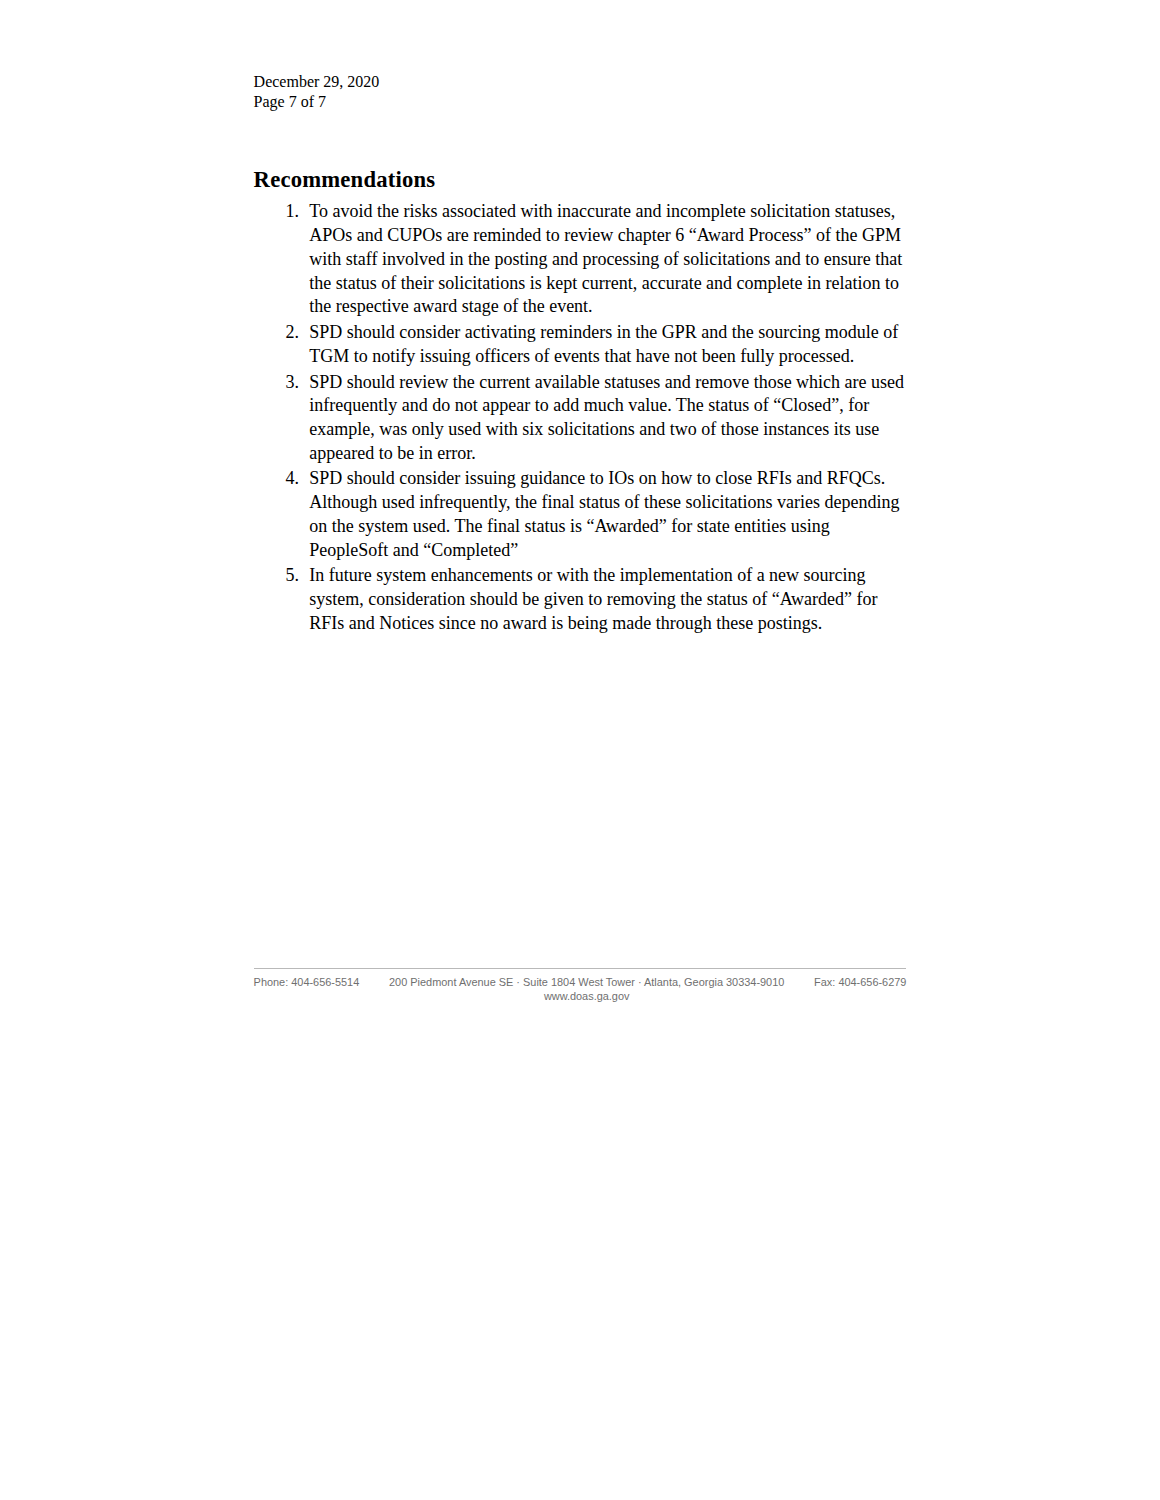December 29, 2020
Page 7 of 7
Recommendations
To avoid the risks associated with inaccurate and incomplete solicitation statuses, APOs and CUPOs are reminded to review chapter 6 “Award Process” of the GPM with staff involved in the posting and processing of solicitations and to ensure that the status of their solicitations is kept current, accurate and complete in relation to the respective award stage of the event.
SPD should consider activating reminders in the GPR and the sourcing module of TGM to notify issuing officers of events that have not been fully processed.
SPD should review the current available statuses and remove those which are used infrequently and do not appear to add much value. The status of “Closed”, for example, was only used with six solicitations and two of those instances its use appeared to be in error.
SPD should consider issuing guidance to IOs on how to close RFIs and RFQCs. Although used infrequently, the final status of these solicitations varies depending on the system used. The final status is “Awarded” for state entities using PeopleSoft and “Completed”
In future system enhancements or with the implementation of a new sourcing system, consideration should be given to removing the status of “Awarded” for RFIs and Notices since no award is being made through these postings.
Phone: 404-656-5514
200 Piedmont Avenue SE · Suite 1804 West Tower · Atlanta, Georgia 30334-9010
www.doas.ga.gov
Fax: 404-656-6279